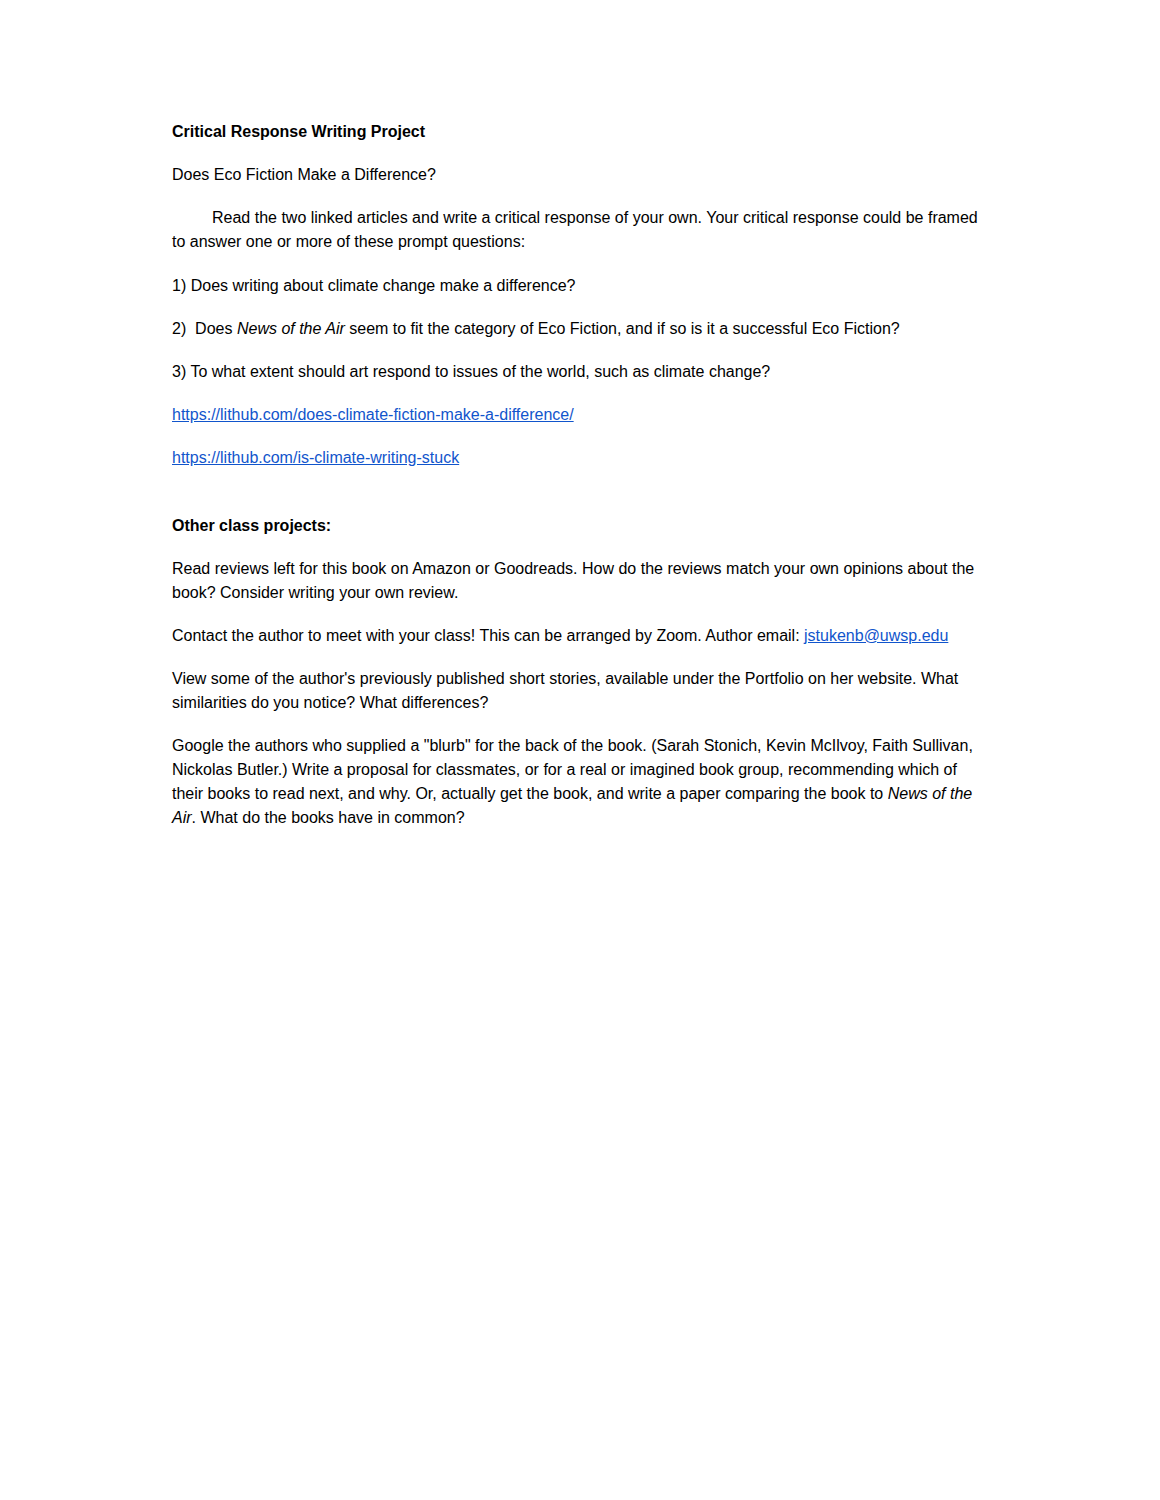Critical Response Writing Project
Does Eco Fiction Make a Difference?
Read the two linked articles and write a critical response of your own. Your critical response could be framed to answer one or more of these prompt questions:
1) Does writing about climate change make a difference?
2) Does News of the Air seem to fit the category of Eco Fiction, and if so is it a successful Eco Fiction?
3) To what extent should art respond to issues of the world, such as climate change?
https://lithub.com/does-climate-fiction-make-a-difference/
https://lithub.com/is-climate-writing-stuck
Other class projects:
Read reviews left for this book on Amazon or Goodreads. How do the reviews match your own opinions about the book? Consider writing your own review.
Contact the author to meet with your class! This can be arranged by Zoom. Author email: jstukenb@uwsp.edu
View some of the author's previously published short stories, available under the Portfolio on her website. What similarities do you notice? What differences?
Google the authors who supplied a "blurb" for the back of the book. (Sarah Stonich, Kevin McIlvoy, Faith Sullivan, Nickolas Butler.) Write a proposal for classmates, or for a real or imagined book group, recommending which of their books to read next, and why. Or, actually get the book, and write a paper comparing the book to News of the Air. What do the books have in common?